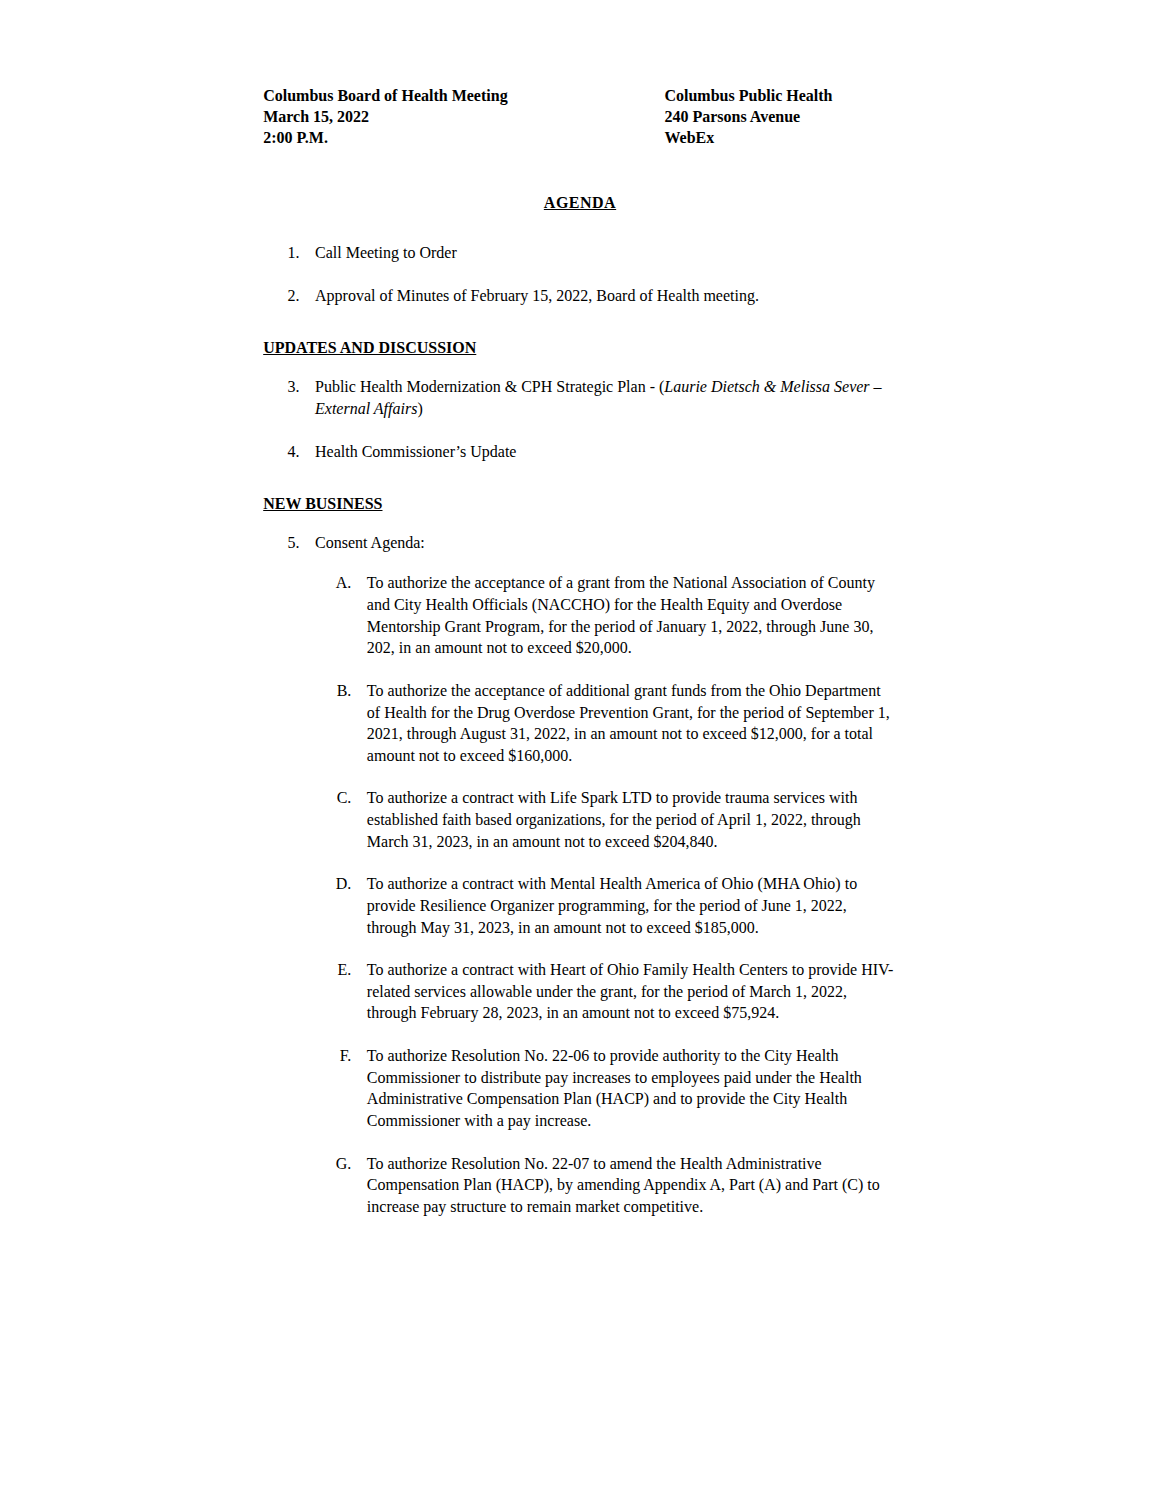| Columbus Board of Health Meeting | Columbus Public Health |
| March 15, 2022 | 240 Parsons Avenue |
| 2:00 P.M. | WebEx |
AGENDA
Call Meeting to Order
Approval of Minutes of February 15, 2022, Board of Health meeting.
UPDATES AND DISCUSSION
Public Health Modernization & CPH Strategic Plan - (Laurie Dietsch & Melissa Sever – External Affairs)
Health Commissioner’s Update
NEW BUSINESS
Consent Agenda:
To authorize the acceptance of a grant from the National Association of County and City Health Officials (NACCHO) for the Health Equity and Overdose Mentorship Grant Program, for the period of January 1, 2022, through June 30, 202, in an amount not to exceed $20,000.
To authorize the acceptance of additional grant funds from the Ohio Department of Health for the Drug Overdose Prevention Grant, for the period of September 1, 2021, through August 31, 2022, in an amount not to exceed $12,000, for a total amount not to exceed $160,000.
To authorize a contract with Life Spark LTD to provide trauma services with established faith based organizations, for the period of April 1, 2022, through March 31, 2023, in an amount not to exceed $204,840.
To authorize a contract with Mental Health America of Ohio (MHA Ohio) to provide Resilience Organizer programming, for the period of June 1, 2022, through May 31, 2023, in an amount not to exceed $185,000.
To authorize a contract with Heart of Ohio Family Health Centers to provide HIV-related services allowable under the grant, for the period of March 1, 2022, through February 28, 2023, in an amount not to exceed $75,924.
To authorize Resolution No. 22-06 to provide authority to the City Health Commissioner to distribute pay increases to employees paid under the Health Administrative Compensation Plan (HACP) and to provide the City Health Commissioner with a pay increase.
To authorize Resolution No. 22-07 to amend the Health Administrative Compensation Plan (HACP), by amending Appendix A, Part (A) and Part (C) to increase pay structure to remain market competitive.